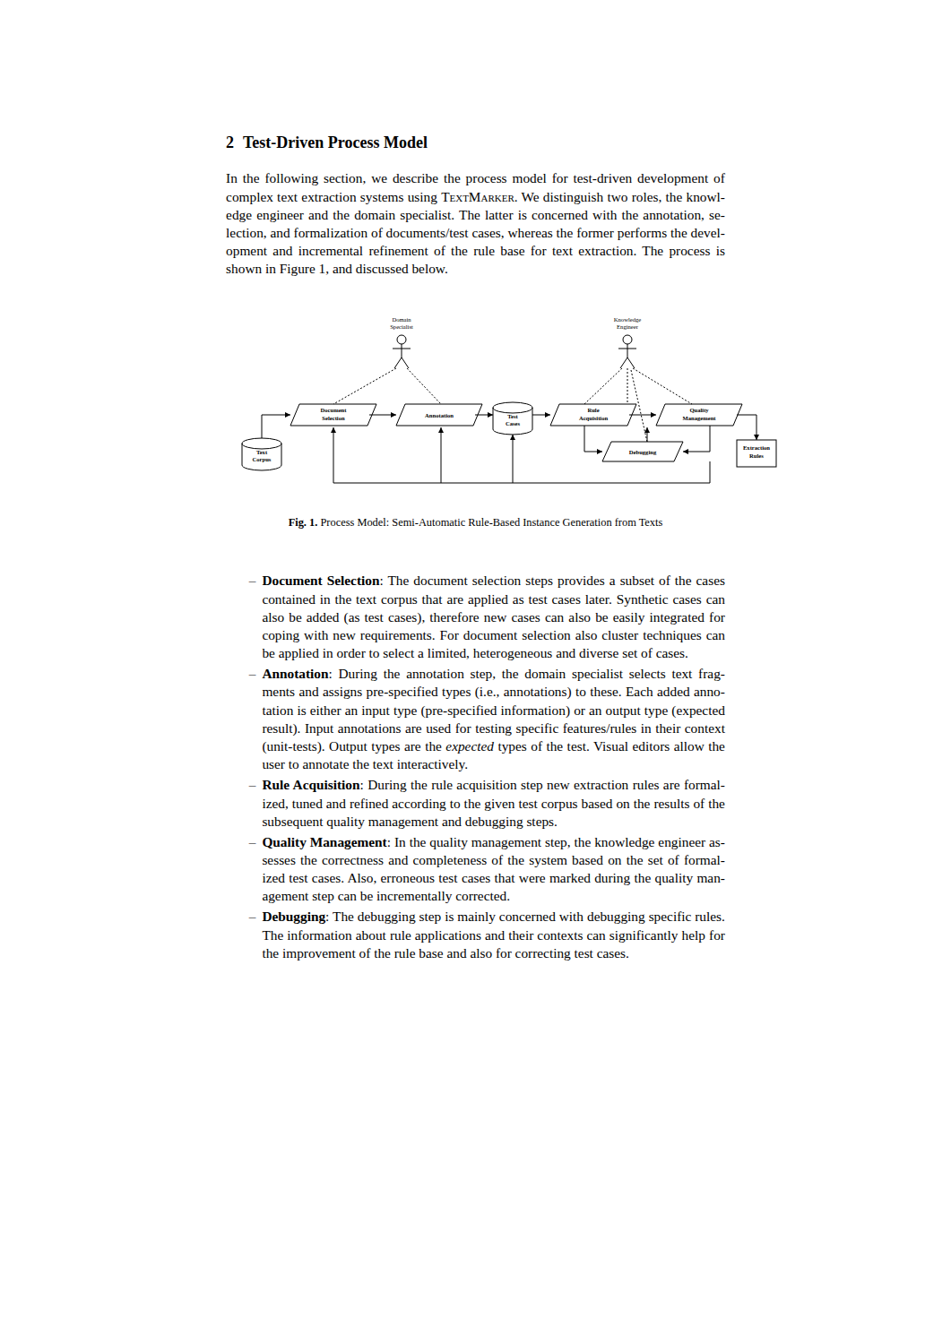2 Test-Driven Process Model
In the following section, we describe the process model for test-driven development of complex text extraction systems using TextMarker. We distinguish two roles, the knowledge engineer and the domain specialist. The latter is concerned with the annotation, selection, and formalization of documents/test cases, whereas the former performs the development and incremental refinement of the rule base for text extraction. The process is shown in Figure 1, and discussed below.
Domain Specialist Knowledge Engineer Text Corpus Document Selection Annotation Test Cases Rule Acquisition Quality Management Debugging Extraction Rules
Fig. 1. Process Model: Semi-Automatic Rule-Based Instance Generation from Texts
Document Selection: The document selection steps provides a subset of the cases contained in the text corpus that are applied as test cases later. Synthetic cases can also be added (as test cases), therefore new cases can also be easily integrated for coping with new requirements. For document selection also cluster techniques can be applied in order to select a limited, heterogeneous and diverse set of cases.
Annotation: During the annotation step, the domain specialist selects text fragments and assigns pre-specified types (i.e., annotations) to these. Each added annotation is either an input type (pre-specified information) or an output type (expected result). Input annotations are used for testing specific features/rules in their context (unit-tests). Output types are the expected types of the test. Visual editors allow the user to annotate the text interactively.
Rule Acquisition: During the rule acquisition step new extraction rules are formalized, tuned and refined according to the given test corpus based on the results of the subsequent quality management and debugging steps.
Quality Management: In the quality management step, the knowledge engineer assesses the correctness and completeness of the system based on the set of formalized test cases. Also, erroneous test cases that were marked during the quality management step can be incrementally corrected.
Debugging: The debugging step is mainly concerned with debugging specific rules. The information about rule applications and their contexts can significantly help for the improvement of the rule base and also for correcting test cases.